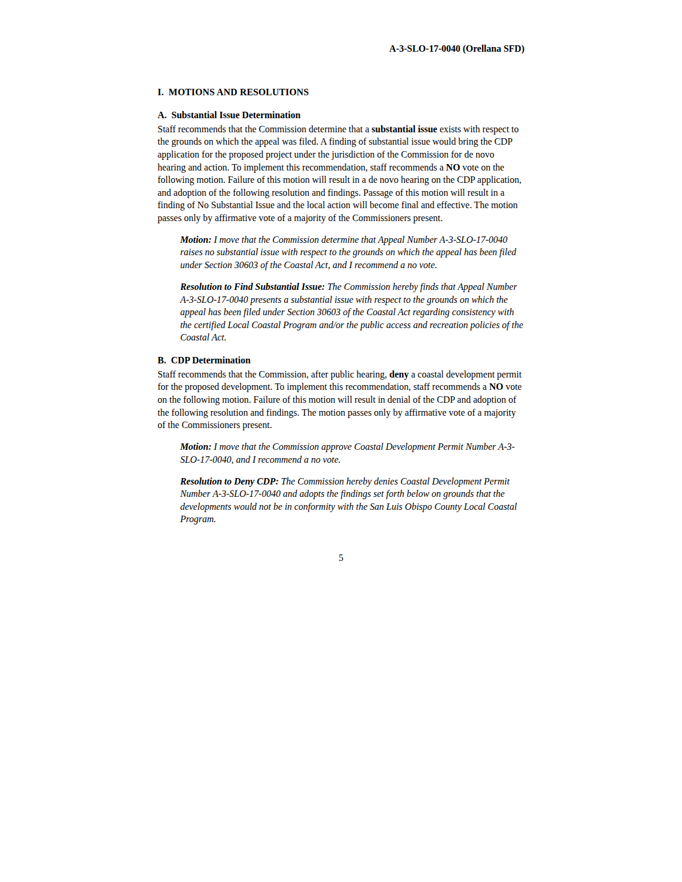A-3-SLO-17-0040 (Orellana SFD)
I. MOTIONS AND RESOLUTIONS
A. Substantial Issue Determination
Staff recommends that the Commission determine that a substantial issue exists with respect to the grounds on which the appeal was filed. A finding of substantial issue would bring the CDP application for the proposed project under the jurisdiction of the Commission for de novo hearing and action. To implement this recommendation, staff recommends a NO vote on the following motion. Failure of this motion will result in a de novo hearing on the CDP application, and adoption of the following resolution and findings. Passage of this motion will result in a finding of No Substantial Issue and the local action will become final and effective. The motion passes only by affirmative vote of a majority of the Commissioners present.
Motion: I move that the Commission determine that Appeal Number A-3-SLO-17-0040 raises no substantial issue with respect to the grounds on which the appeal has been filed under Section 30603 of the Coastal Act, and I recommend a no vote.
Resolution to Find Substantial Issue: The Commission hereby finds that Appeal Number A-3-SLO-17-0040 presents a substantial issue with respect to the grounds on which the appeal has been filed under Section 30603 of the Coastal Act regarding consistency with the certified Local Coastal Program and/or the public access and recreation policies of the Coastal Act.
B. CDP Determination
Staff recommends that the Commission, after public hearing, deny a coastal development permit for the proposed development. To implement this recommendation, staff recommends a NO vote on the following motion. Failure of this motion will result in denial of the CDP and adoption of the following resolution and findings. The motion passes only by affirmative vote of a majority of the Commissioners present.
Motion: I move that the Commission approve Coastal Development Permit Number A-3-SLO-17-0040, and I recommend a no vote.
Resolution to Deny CDP: The Commission hereby denies Coastal Development Permit Number A-3-SLO-17-0040 and adopts the findings set forth below on grounds that the developments would not be in conformity with the San Luis Obispo County Local Coastal Program.
5